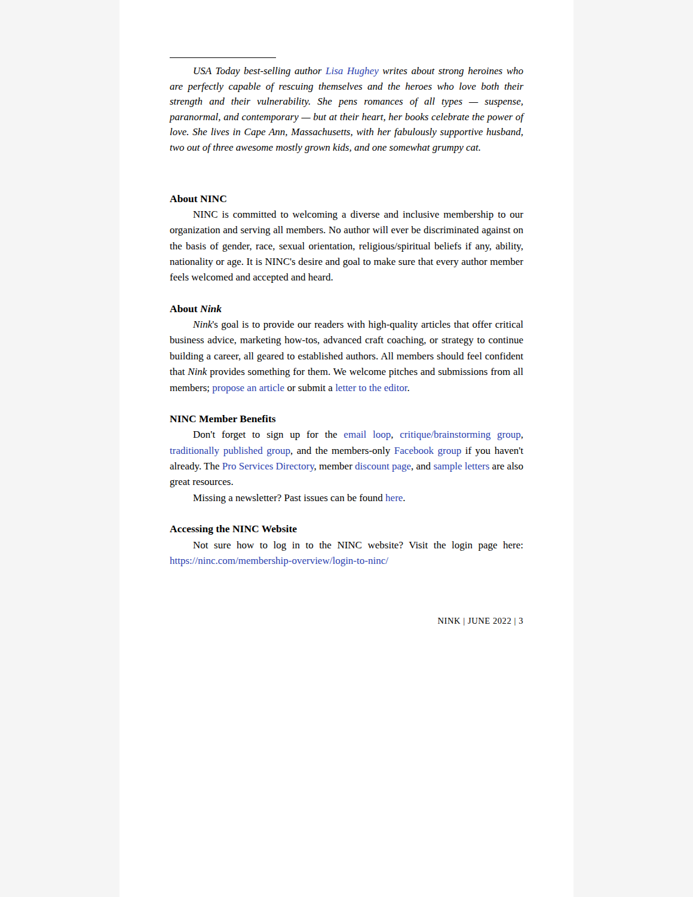USA Today best-selling author Lisa Hughey writes about strong heroines who are perfectly capable of rescuing themselves and the heroes who love both their strength and their vulnerability. She pens romances of all types — suspense, paranormal, and contemporary — but at their heart, her books celebrate the power of love. She lives in Cape Ann, Massachusetts, with her fabulously supportive husband, two out of three awesome mostly grown kids, and one somewhat grumpy cat.
About NINC
NINC is committed to welcoming a diverse and inclusive membership to our organization and serving all members. No author will ever be discriminated against on the basis of gender, race, sexual orientation, religious/spiritual beliefs if any, ability, nationality or age. It is NINC's desire and goal to make sure that every author member feels welcomed and accepted and heard.
About Nink
Nink's goal is to provide our readers with high-quality articles that offer critical business advice, marketing how-tos, advanced craft coaching, or strategy to continue building a career, all geared to established authors. All members should feel confident that Nink provides something for them. We welcome pitches and submissions from all members; propose an article or submit a letter to the editor.
NINC Member Benefits
Don't forget to sign up for the email loop, critique/brainstorming group, traditionally published group, and the members-only Facebook group if you haven't already. The Pro Services Directory, member discount page, and sample letters are also great resources.
Missing a newsletter? Past issues can be found here.
Accessing the NINC Website
Not sure how to log in to the NINC website? Visit the login page here: https://ninc.com/membership-overview/login-to-ninc/
NINK | JUNE 2022 | 3